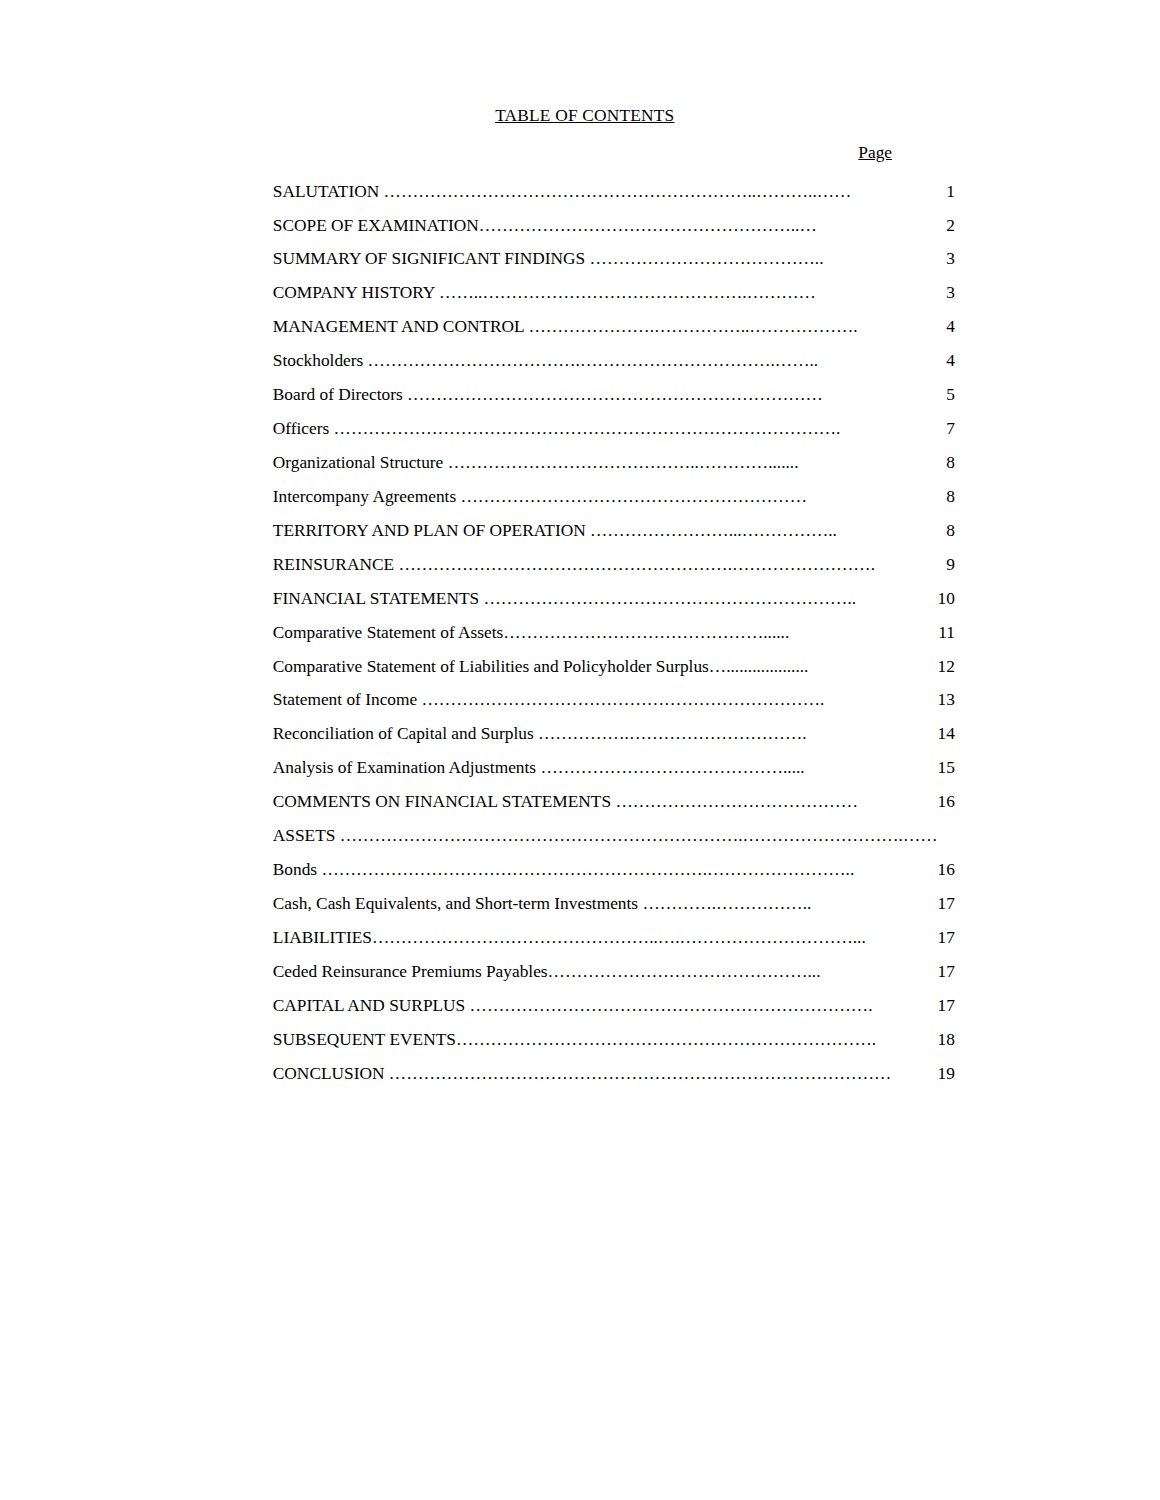TABLE OF CONTENTS
Page
| SALUTATION ………………………………………………………..………..…… | 1 |
| SCOPE OF EXAMINATION………………………………………………..… | 2 |
| SUMMARY OF SIGNIFICANT FINDINGS ………………………………….. | 3 |
| COMPANY HISTORY ……..……………………………………….………… | 3 |
| MANAGEMENT AND CONTROL ………………….……………..………………. | 4 |
| Stockholders ……………………………….…………………………….…….. | 4 |
| Board of Directors ……………………………………………………………… | 5 |
| Officers ……………………………………………………………………………. | 7 |
| Organizational Structure ……………………………………..…………....... | 8 |
| Intercompany Agreements …………………………………………………… | 8 |
| TERRITORY AND PLAN OF OPERATION ……………………...…………….. | 8 |
| REINSURANCE ………………………………………………….……………………. | 9 |
| FINANCIAL STATEMENTS ……………………………………………………….. | 10 |
| Comparative Statement of Assets………………………………………...... | 11 |
| Comparative Statement of Liabilities and Policyholder Surplus…................... | 12 |
| Statement of Income ……………………………………………………………. | 13 |
| Reconciliation of Capital and Surplus …………….…………………………. | 14 |
| Analysis of Examination Adjustments ……………………………………..... | 15 |
| COMMENTS ON FINANCIAL STATEMENTS …………………………………… | 16 |
| ASSETS …………………………………………………………….……………………….…… | |
| Bonds ………………………………………………………….…………………….. | 16 |
| Cash, Cash Equivalents, and Short-term Investments ………….…………….. | 17 |
| LIABILITIES…………………………………………..….…………………………... | 17 |
| Ceded Reinsurance Premiums Payables………………………………………... | 17 |
| CAPITAL AND SURPLUS ……………………………………………………………. | 17 |
| SUBSEQUENT EVENTS………………………………………………………………. | 18 |
| CONCLUSION …………………………………………………………………………… | 19 |